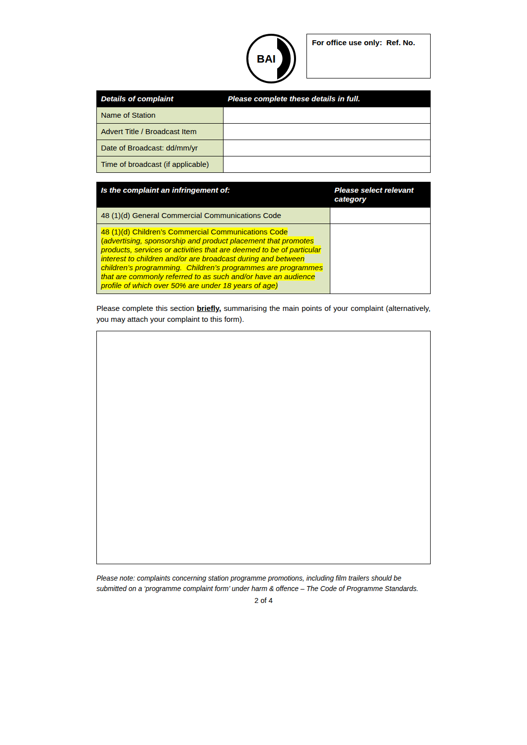BAI
For office use only: Ref. No.
| Details of complaint | Please complete these details in full. |
| Name of Station | |
| Advert Title / Broadcast Item | |
| Date of Broadcast: dd/mm/yr | |
| Time of broadcast (if applicable) | |
| Is the complaint an infringement of: | Please select relevant category |
| 48 (1)(d) General Commercial Communications Code | |
| 48 (1)(d) Children’s Commercial Communications Code ( advertising, sponsorship and product placement that promotes products, services or activities that are deemed to be of particular interest to children and/or are broadcast during and between children’s programming. Children’s programmes are programmes that are commonly referred to as such and/or have an audience profile of which over 50% are under 18 years of age) | |
Please complete this section briefly, summarising the main points of your complaint (alternatively, you may attach your complaint to this form).
Please note: complaints concerning station programme promotions, including film trailers should be submitted on a ‘programme complaint form’ under harm & offence – The Code of Programme Standards.
2 of 4